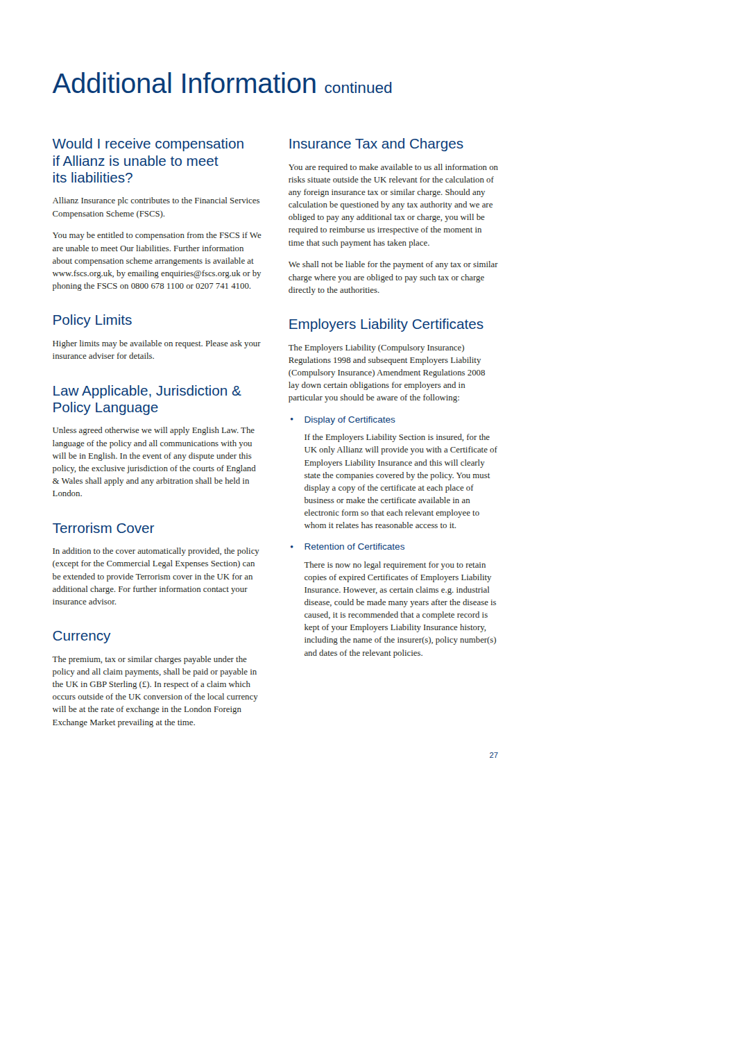Additional Information continued
Would I receive compensation
if Allianz is unable to meet
its liabilities?
Allianz Insurance plc contributes to the Financial Services Compensation Scheme (FSCS).
You may be entitled to compensation from the FSCS if We are unable to meet Our liabilities. Further information about compensation scheme arrangements is available at www.fscs.org.uk, by emailing enquiries@fscs.org.uk or by phoning the FSCS on 0800 678 1100 or 0207 741 4100.
Policy Limits
Higher limits may be available on request. Please ask your insurance adviser for details.
Law Applicable, Jurisdiction & Policy Language
Unless agreed otherwise we will apply English Law. The language of the policy and all communications with you will be in English. In the event of any dispute under this policy, the exclusive jurisdiction of the courts of England & Wales shall apply and any arbitration shall be held in London.
Terrorism Cover
In addition to the cover automatically provided, the policy (except for the Commercial Legal Expenses Section) can be extended to provide Terrorism cover in the UK for an additional charge. For further information contact your insurance advisor.
Currency
The premium, tax or similar charges payable under the policy and all claim payments, shall be paid or payable in the UK in GBP Sterling (£). In respect of a claim which occurs outside of the UK conversion of the local currency will be at the rate of exchange in the London Foreign Exchange Market prevailing at the time.
Insurance Tax and Charges
You are required to make available to us all information on risks situate outside the UK relevant for the calculation of any foreign insurance tax or similar charge. Should any calculation be questioned by any tax authority and we are obliged to pay any additional tax or charge, you will be required to reimburse us irrespective of the moment in time that such payment has taken place.
We shall not be liable for the payment of any tax or similar charge where you are obliged to pay such tax or charge directly to the authorities.
Employers Liability Certificates
The Employers Liability (Compulsory Insurance) Regulations 1998 and subsequent Employers Liability (Compulsory Insurance) Amendment Regulations 2008 lay down certain obligations for employers and in particular you should be aware of the following:
Display of Certificates
If the Employers Liability Section is insured, for the UK only Allianz will provide you with a Certificate of Employers Liability Insurance and this will clearly state the companies covered by the policy. You must display a copy of the certificate at each place of business or make the certificate available in an electronic form so that each relevant employee to whom it relates has reasonable access to it.
Retention of Certificates
There is now no legal requirement for you to retain copies of expired Certificates of Employers Liability Insurance. However, as certain claims e.g. industrial disease, could be made many years after the disease is caused, it is recommended that a complete record is kept of your Employers Liability Insurance history, including the name of the insurer(s), policy number(s) and dates of the relevant policies.
27